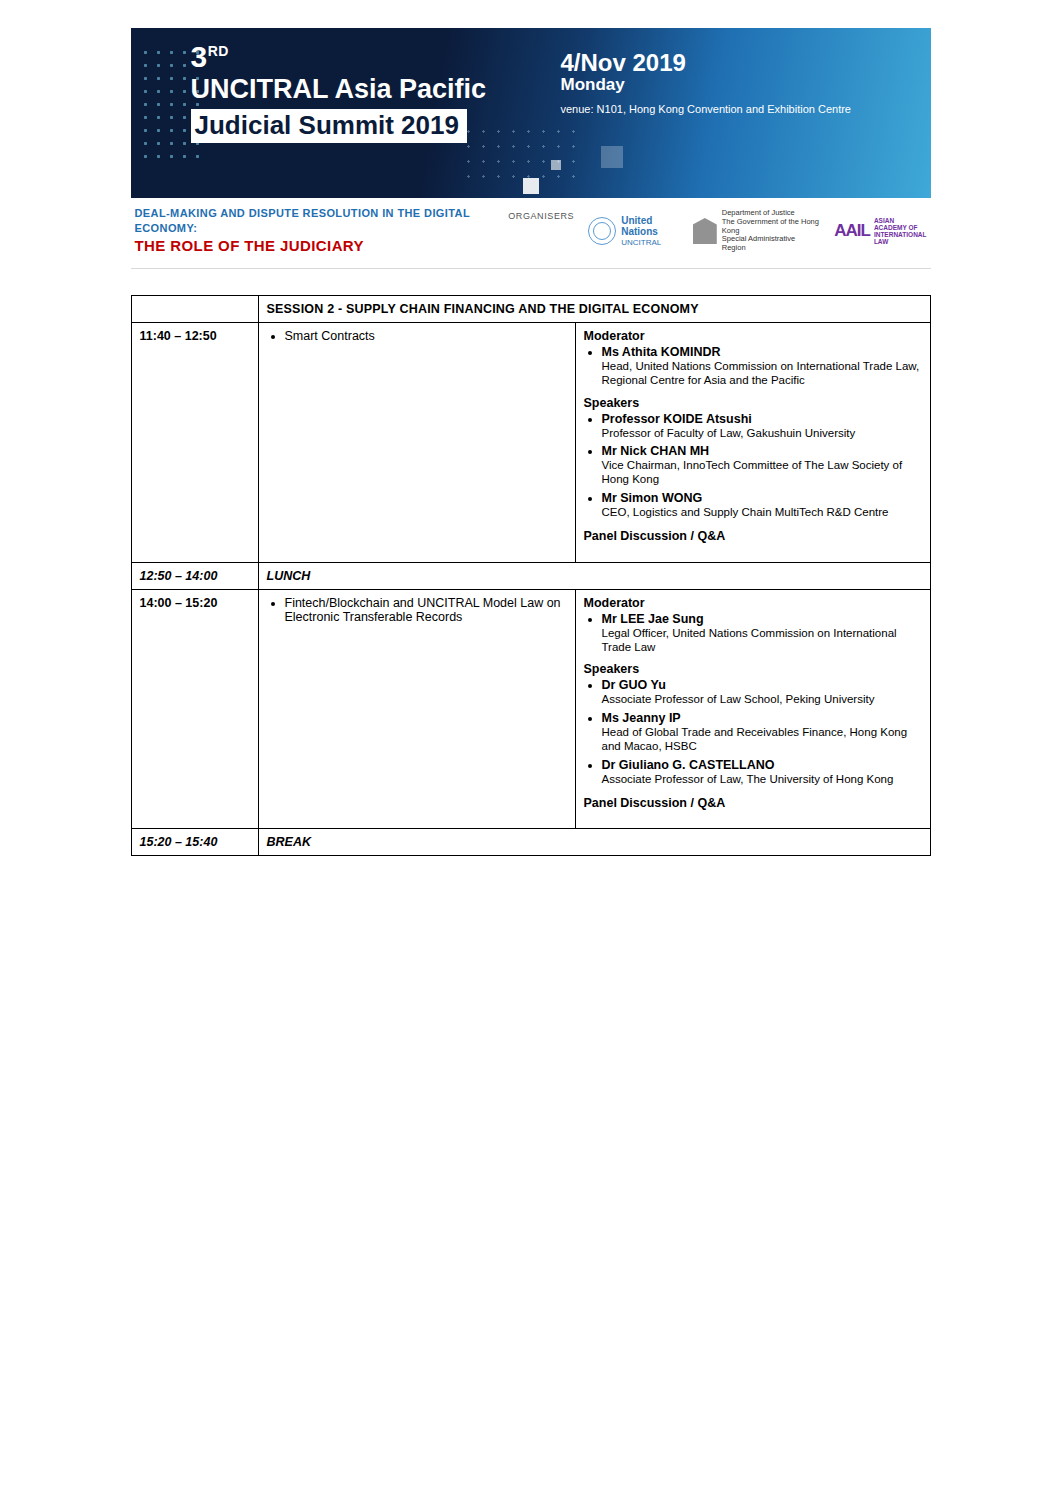3RD
UNCITRAL Asia Pacific
Judicial Summit 2019
4/Nov 2019
Monday
venue: N101, Hong Kong Convention and Exhibition Centre
DEAL-MAKING AND DISPUTE RESOLUTION IN THE DIGITAL ECONOMY:
THE ROLE OF THE JUDICIARY
Organisers
United Nations
UNCITRAL
Department of Justice
The Government of the Hong Kong
Special Administrative Region
AAIL
Asian
Academy of
International
Law
| | SESSION 2 - SUPPLY CHAIN FINANCING AND THE DIGITAL ECONOMY |
| 11:40 – 12:50 | Smart Contracts | Moderator Ms Athita KOMINDR Head, United Nations Commission on International Trade Law, Regional Centre for Asia and the Pacific Speakers Professor KOIDE Atsushi Professor of Faculty of Law, Gakushuin University Mr Nick CHAN MH Vice Chairman, InnoTech Committee of The Law Society of Hong Kong Mr Simon WONG CEO, Logistics and Supply Chain MultiTech R&D Centre Panel Discussion / Q&A |
| 12:50 – 14:00 | LUNCH |
| 14:00 – 15:20 | Fintech/Blockchain and UNCITRAL Model Law on Electronic Transferable Records | Moderator Mr LEE Jae Sung Legal Officer, United Nations Commission on International Trade Law Speakers Dr GUO Yu Associate Professor of Law School, Peking University Ms Jeanny IP Head of Global Trade and Receivables Finance, Hong Kong and Macao, HSBC Dr Giuliano G. CASTELLANO Associate Professor of Law, The University of Hong Kong Panel Discussion / Q&A |
| 15:20 – 15:40 | BREAK |